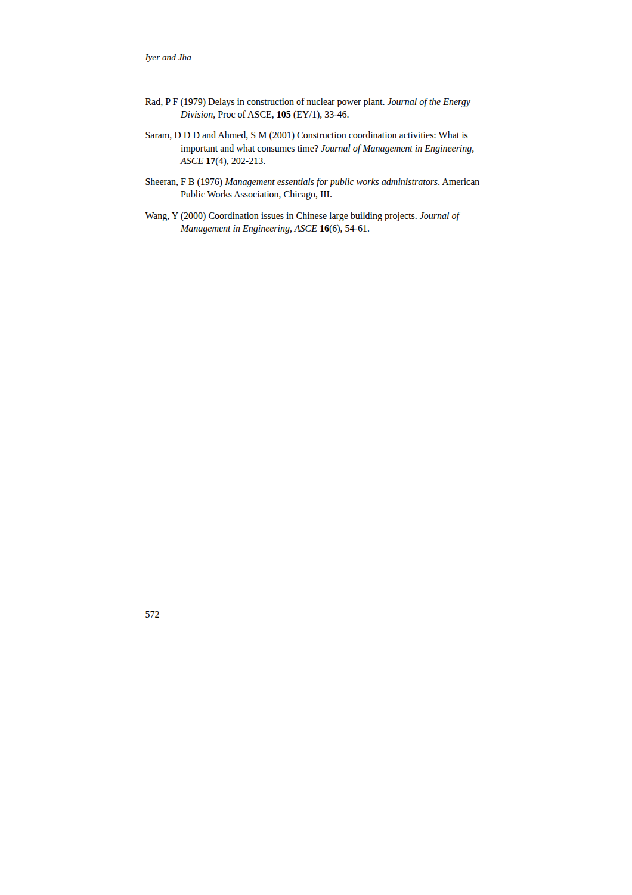Iyer and Jha
Rad, P F (1979) Delays in construction of nuclear power plant. Journal of the Energy Division, Proc of ASCE, 105 (EY/1), 33-46.
Saram, D D D and Ahmed, S M (2001) Construction coordination activities: What is important and what consumes time? Journal of Management in Engineering, ASCE 17(4), 202-213.
Sheeran, F B (1976) Management essentials for public works administrators. American Public Works Association, Chicago, III.
Wang, Y (2000) Coordination issues in Chinese large building projects. Journal of Management in Engineering, ASCE 16(6), 54-61.
572